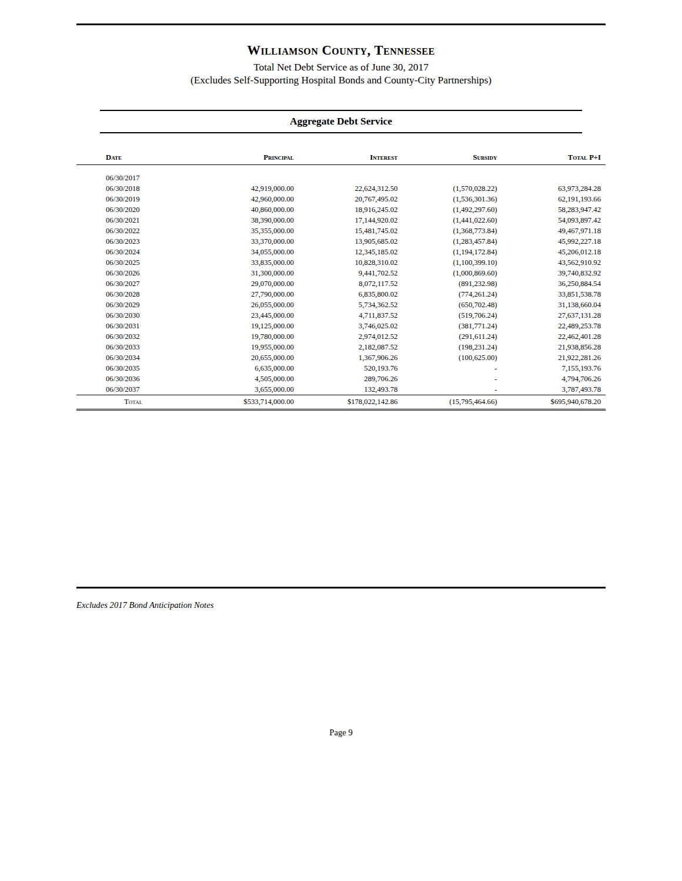Williamson County, Tennessee
Total Net Debt Service as of June 30, 2017
(Excludes Self-Supporting Hospital Bonds and County-City Partnerships)
Aggregate Debt Service
| Date | Principal | Interest | Subsidy | Total P+I |
| --- | --- | --- | --- | --- |
| 06/30/2017 | | | | |
| 06/30/2018 | 42,919,000.00 | 22,624,312.50 | (1,570,028.22) | 63,973,284.28 |
| 06/30/2019 | 42,960,000.00 | 20,767,495.02 | (1,536,301.36) | 62,191,193.66 |
| 06/30/2020 | 40,860,000.00 | 18,916,245.02 | (1,492,297.60) | 58,283,947.42 |
| 06/30/2021 | 38,390,000.00 | 17,144,920.02 | (1,441,022.60) | 54,093,897.42 |
| 06/30/2022 | 35,355,000.00 | 15,481,745.02 | (1,368,773.84) | 49,467,971.18 |
| 06/30/2023 | 33,370,000.00 | 13,905,685.02 | (1,283,457.84) | 45,992,227.18 |
| 06/30/2024 | 34,055,000.00 | 12,345,185.02 | (1,194,172.84) | 45,206,012.18 |
| 06/30/2025 | 33,835,000.00 | 10,828,310.02 | (1,100,399.10) | 43,562,910.92 |
| 06/30/2026 | 31,300,000.00 | 9,441,702.52 | (1,000,869.60) | 39,740,832.92 |
| 06/30/2027 | 29,070,000.00 | 8,072,117.52 | (891,232.98) | 36,250,884.54 |
| 06/30/2028 | 27,790,000.00 | 6,835,800.02 | (774,261.24) | 33,851,538.78 |
| 06/30/2029 | 26,055,000.00 | 5,734,362.52 | (650,702.48) | 31,138,660.04 |
| 06/30/2030 | 23,445,000.00 | 4,711,837.52 | (519,706.24) | 27,637,131.28 |
| 06/30/2031 | 19,125,000.00 | 3,746,025.02 | (381,771.24) | 22,489,253.78 |
| 06/30/2032 | 19,780,000.00 | 2,974,012.52 | (291,611.24) | 22,462,401.28 |
| 06/30/2033 | 19,955,000.00 | 2,182,087.52 | (198,231.24) | 21,938,856.28 |
| 06/30/2034 | 20,655,000.00 | 1,367,906.26 | (100,625.00) | 21,922,281.26 |
| 06/30/2035 | 6,635,000.00 | 520,193.76 | - | 7,155,193.76 |
| 06/30/2036 | 4,505,000.00 | 289,706.26 | - | 4,794,706.26 |
| 06/30/2037 | 3,655,000.00 | 132,493.78 | - | 3,787,493.78 |
| Total | $533,714,000.00 | $178,022,142.86 | (15,795,464.66) | $695,940,678.20 |
Excludes 2017 Bond Anticipation Notes
Page 9